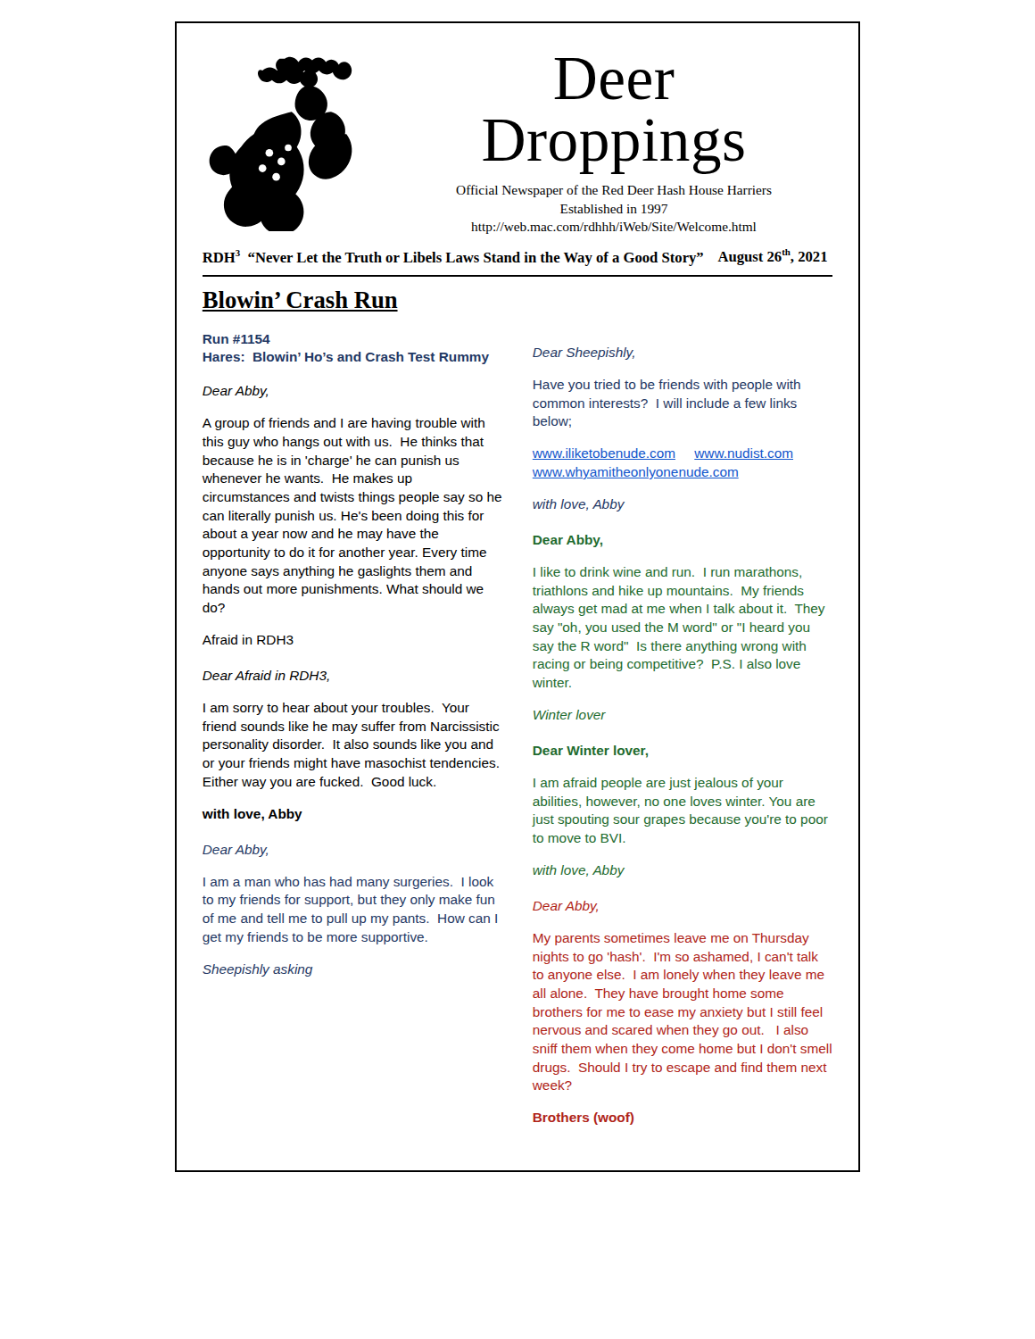Deer Droppings
Official Newspaper of the Red Deer Hash House Harriers
Established in 1997
http://web.mac.com/rdhhh/iWeb/Site/Welcome.html
RDH3 “Never Let the Truth or Libels Laws Stand in the Way of a Good Story” August 26th, 2021
Blowin’ Crash Run
Run #1154
Hares: Blowin’ Ho’s and Crash Test Rummy
Dear Abby,
A group of friends and I are having trouble with this guy who hangs out with us. He thinks that because he is in 'charge' he can punish us whenever he wants. He makes up circumstances and twists things people say so he can literally punish us. He's been doing this for about a year now and he may have the opportunity to do it for another year. Every time anyone says anything he gaslights them and hands out more punishments. What should we do?
Afraid in RDH3
Dear Afraid in RDH3,
I am sorry to hear about your troubles. Your friend sounds like he may suffer from Narcissistic personality disorder. It also sounds like you and or your friends might have masochist tendencies. Either way you are fucked. Good luck.
with love, Abby
Dear Abby,
I am a man who has had many surgeries. I look to my friends for support, but they only make fun of me and tell me to pull up my pants. How can I get my friends to be more supportive.
Sheepishly asking
Dear Sheepishly,
Have you tried to be friends with people with common interests? I will include a few links below;
www.iliketobenude.com www.nudist.com
www.whyamitheonlyonenude.com
with love, Abby
Dear Abby,
I like to drink wine and run. I run marathons, triathlons and hike up mountains. My friends always get mad at me when I talk about it. They say "oh, you used the M word" or "I heard you say the R word" Is there anything wrong with racing or being competitive? P.S. I also love winter.
Winter lover
Dear Winter lover,
I am afraid people are just jealous of your abilities, however, no one loves winter. You are just spouting sour grapes because you're to poor to move to BVI.
with love, Abby
Dear Abby,
My parents sometimes leave me on Thursday nights to go 'hash'. I'm so ashamed, I can't talk to anyone else. I am lonely when they leave me all alone. They have brought home some brothers for me to ease my anxiety but I still feel nervous and scared when they go out. I also sniff them when they come home but I don't smell drugs. Should I try to escape and find them next week?
Brothers (woof)